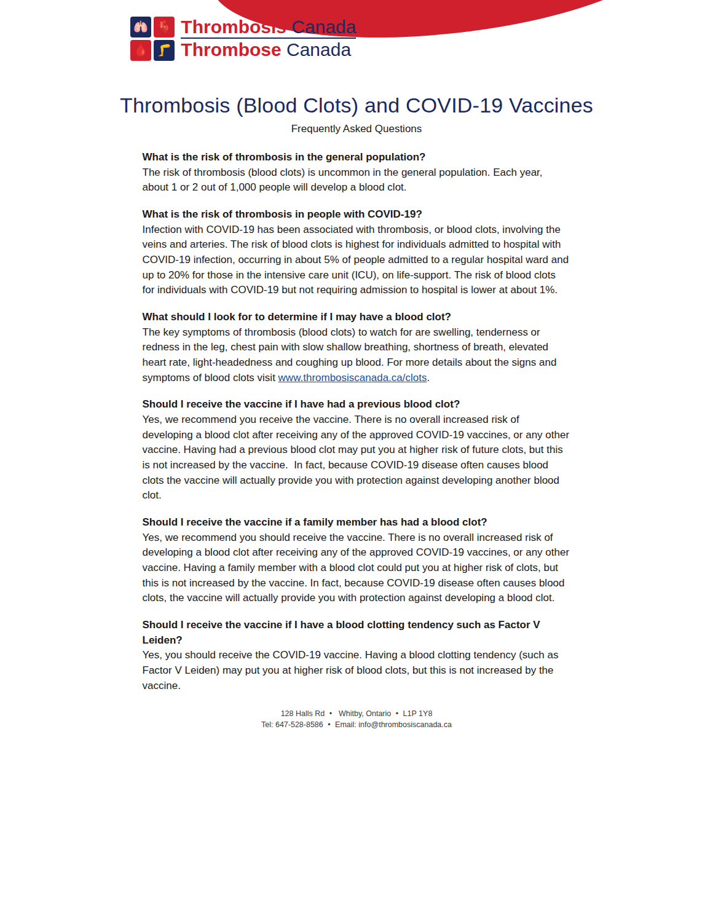🫁
🫀
🩸
🦵
Thrombosis Canada
Thrombose Canada
Thrombosis (Blood Clots) and COVID-19 Vaccines
Frequently Asked Questions
What is the risk of thrombosis in the general population?
The risk of thrombosis (blood clots) is uncommon in the general population. Each year, about 1 or 2 out of 1,000 people will develop a blood clot.
What is the risk of thrombosis in people with COVID-19?
Infection with COVID-19 has been associated with thrombosis, or blood clots, involving the veins and arteries. The risk of blood clots is highest for individuals admitted to hospital with COVID-19 infection, occurring in about 5% of people admitted to a regular hospital ward and up to 20% for those in the intensive care unit (ICU), on life-support. The risk of blood clots for individuals with COVID-19 but not requiring admission to hospital is lower at about 1%.
What should I look for to determine if I may have a blood clot?
The key symptoms of thrombosis (blood clots) to watch for are swelling, tenderness or redness in the leg, chest pain with slow shallow breathing, shortness of breath, elevated heart rate, light-headedness and coughing up blood. For more details about the signs and symptoms of blood clots visit www.thrombosiscanada.ca/clots.
Should I receive the vaccine if I have had a previous blood clot?
Yes, we recommend you receive the vaccine. There is no overall increased risk of developing a blood clot after receiving any of the approved COVID-19 vaccines, or any other vaccine. Having had a previous blood clot may put you at higher risk of future clots, but this is not increased by the vaccine. In fact, because COVID-19 disease often causes blood clots the vaccine will actually provide you with protection against developing another blood clot.
Should I receive the vaccine if a family member has had a blood clot?
Yes, we recommend you should receive the vaccine. There is no overall increased risk of developing a blood clot after receiving any of the approved COVID-19 vaccines, or any other vaccine. Having a family member with a blood clot could put you at higher risk of clots, but this is not increased by the vaccine. In fact, because COVID-19 disease often causes blood clots, the vaccine will actually provide you with protection against developing a blood clot.
Should I receive the vaccine if I have a blood clotting tendency such as Factor V Leiden?
Yes, you should receive the COVID-19 vaccine. Having a blood clotting tendency (such as Factor V Leiden) may put you at higher risk of blood clots, but this is not increased by the vaccine.
128 Halls Rd • Whitby, Ontario • L1P 1Y8
Tel: 647-528-8586 • Email: info@thrombosiscanada.ca